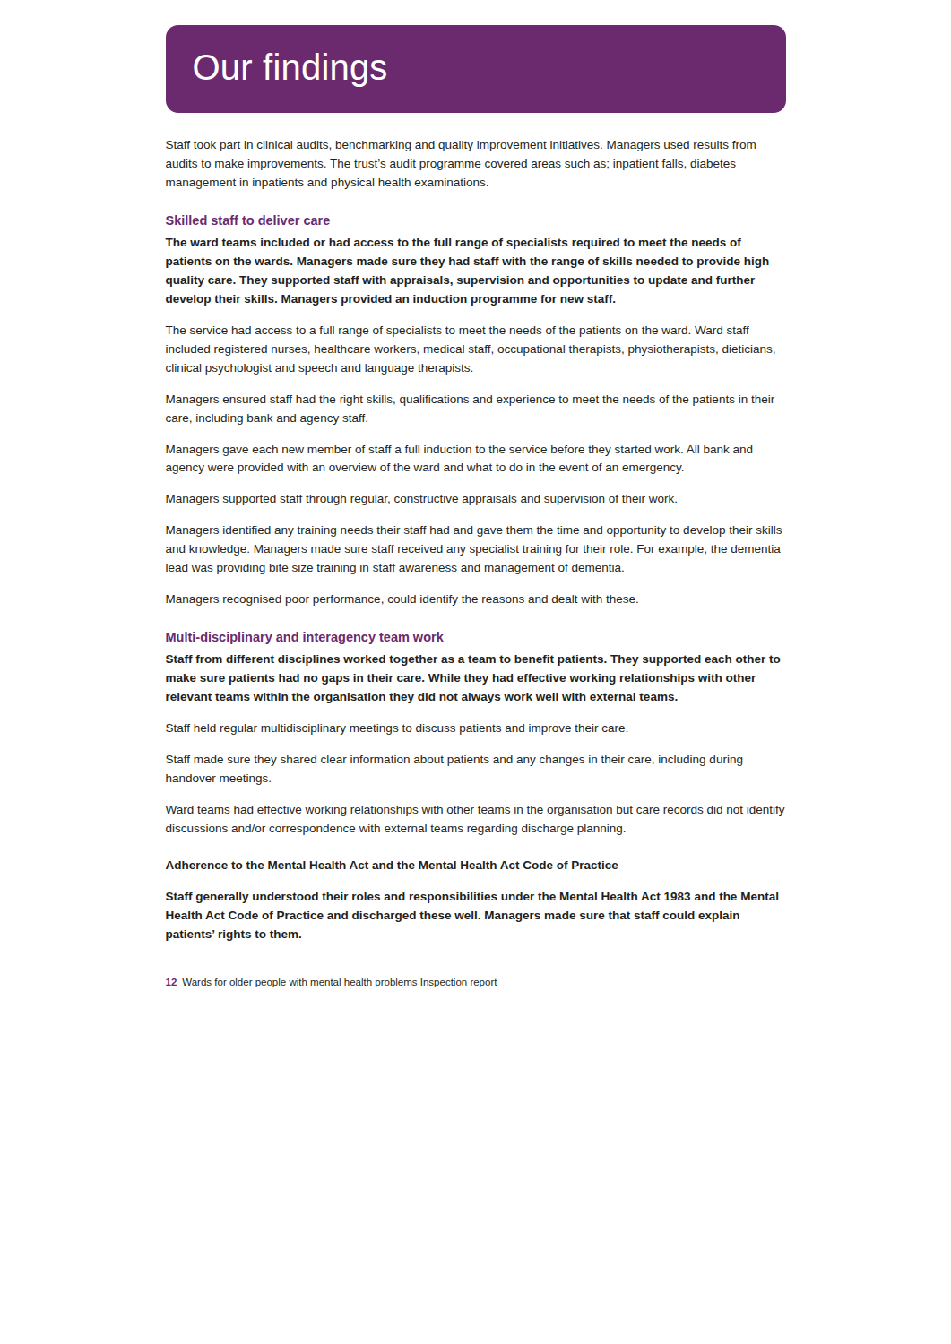Our findings
Staff took part in clinical audits, benchmarking and quality improvement initiatives. Managers used results from audits to make improvements. The trust’s audit programme covered areas such as; inpatient falls, diabetes management in inpatients and physical health examinations.
Skilled staff to deliver care
The ward teams included or had access to the full range of specialists required to meet the needs of patients on the wards. Managers made sure they had staff with the range of skills needed to provide high quality care. They supported staff with appraisals, supervision and opportunities to update and further develop their skills. Managers provided an induction programme for new staff.
The service had access to a full range of specialists to meet the needs of the patients on the ward. Ward staff included registered nurses, healthcare workers, medical staff, occupational therapists, physiotherapists, dieticians, clinical psychologist and speech and language therapists.
Managers ensured staff had the right skills, qualifications and experience to meet the needs of the patients in their care, including bank and agency staff.
Managers gave each new member of staff a full induction to the service before they started work. All bank and agency were provided with an overview of the ward and what to do in the event of an emergency.
Managers supported staff through regular, constructive appraisals and supervision of their work.
Managers identified any training needs their staff had and gave them the time and opportunity to develop their skills and knowledge. Managers made sure staff received any specialist training for their role. For example, the dementia lead was providing bite size training in staff awareness and management of dementia.
Managers recognised poor performance, could identify the reasons and dealt with these.
Multi-disciplinary and interagency team work
Staff from different disciplines worked together as a team to benefit patients. They supported each other to make sure patients had no gaps in their care. While they had effective working relationships with other relevant teams within the organisation they did not always work well with external teams.
Staff held regular multidisciplinary meetings to discuss patients and improve their care.
Staff made sure they shared clear information about patients and any changes in their care, including during handover meetings.
Ward teams had effective working relationships with other teams in the organisation but care records did not identify discussions and/or correspondence with external teams regarding discharge planning.
Adherence to the Mental Health Act and the Mental Health Act Code of Practice
Staff generally understood their roles and responsibilities under the Mental Health Act 1983 and the Mental Health Act Code of Practice and discharged these well. Managers made sure that staff could explain patients’ rights to them.
12 Wards for older people with mental health problems Inspection report